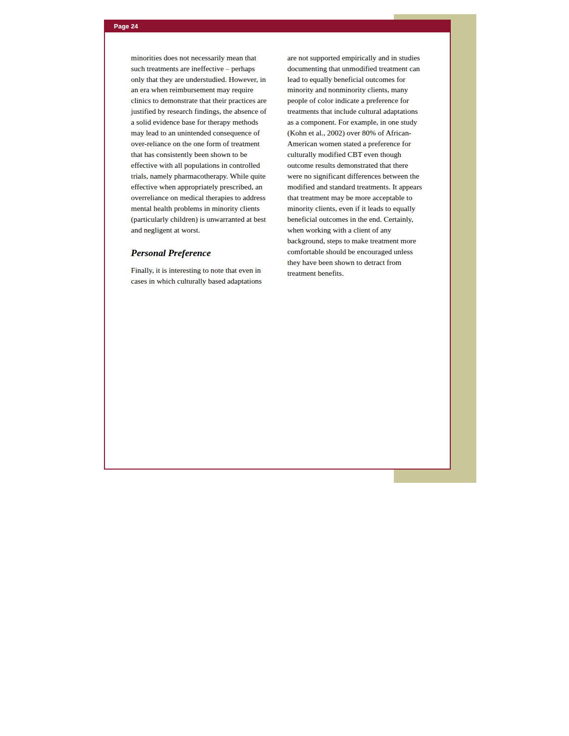Page 24
minorities does not necessarily mean that such treatments are ineffective – perhaps only that they are understudied. However, in an era when reimbursement may require clinics to demonstrate that their practices are justified by research findings, the absence of a solid evidence base for therapy methods may lead to an unintended consequence of over-reliance on the one form of treatment that has consistently been shown to be effective with all populations in controlled trials, namely pharmacotherapy. While quite effective when appropriately prescribed, an overreliance on medical therapies to address mental health problems in minority clients (particularly children) is unwarranted at best and negligent at worst.
Personal Preference
Finally, it is interesting to note that even in cases in which culturally based adaptations are not supported empirically and in studies documenting that unmodified treatment can lead to equally beneficial outcomes for minority and nonminority clients, many people of color indicate a preference for treatments that include cultural adaptations as a component. For example, in one study (Kohn et al., 2002) over 80% of African-American women stated a preference for culturally modified CBT even though outcome results demonstrated that there were no significant differences between the modified and standard treatments. It appears that treatment may be more acceptable to minority clients, even if it leads to equally beneficial outcomes in the end. Certainly, when working with a client of any background, steps to make treatment more comfortable should be encouraged unless they have been shown to detract from treatment benefits.